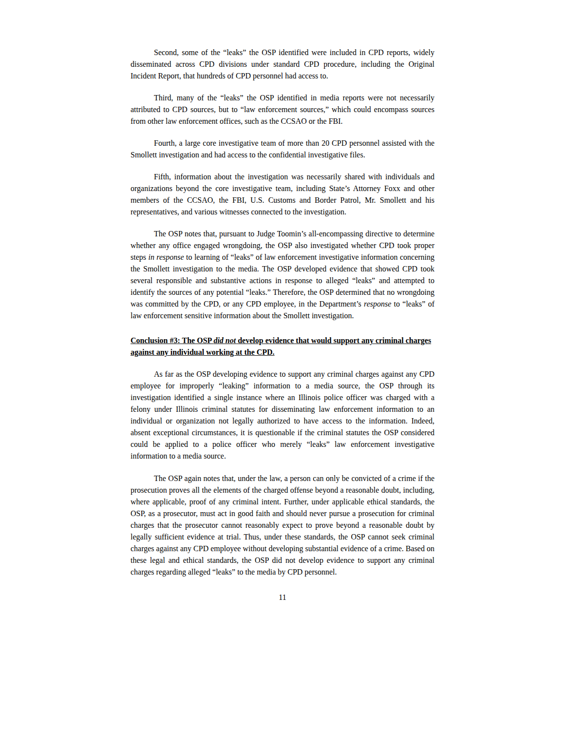Second, some of the “leaks” the OSP identified were included in CPD reports, widely disseminated across CPD divisions under standard CPD procedure, including the Original Incident Report, that hundreds of CPD personnel had access to.
Third, many of the “leaks” the OSP identified in media reports were not necessarily attributed to CPD sources, but to “law enforcement sources,” which could encompass sources from other law enforcement offices, such as the CCSAO or the FBI.
Fourth, a large core investigative team of more than 20 CPD personnel assisted with the Smollett investigation and had access to the confidential investigative files.
Fifth, information about the investigation was necessarily shared with individuals and organizations beyond the core investigative team, including State’s Attorney Foxx and other members of the CCSAO, the FBI, U.S. Customs and Border Patrol, Mr. Smollett and his representatives, and various witnesses connected to the investigation.
The OSP notes that, pursuant to Judge Toomin’s all-encompassing directive to determine whether any office engaged wrongdoing, the OSP also investigated whether CPD took proper steps in response to learning of “leaks” of law enforcement investigative information concerning the Smollett investigation to the media. The OSP developed evidence that showed CPD took several responsible and substantive actions in response to alleged “leaks” and attempted to identify the sources of any potential “leaks.” Therefore, the OSP determined that no wrongdoing was committed by the CPD, or any CPD employee, in the Department’s response to “leaks” of law enforcement sensitive information about the Smollett investigation.
Conclusion #3: The OSP did not develop evidence that would support any criminal charges against any individual working at the CPD.
As far as the OSP developing evidence to support any criminal charges against any CPD employee for improperly “leaking” information to a media source, the OSP through its investigation identified a single instance where an Illinois police officer was charged with a felony under Illinois criminal statutes for disseminating law enforcement information to an individual or organization not legally authorized to have access to the information. Indeed, absent exceptional circumstances, it is questionable if the criminal statutes the OSP considered could be applied to a police officer who merely “leaks” law enforcement investigative information to a media source.
The OSP again notes that, under the law, a person can only be convicted of a crime if the prosecution proves all the elements of the charged offense beyond a reasonable doubt, including, where applicable, proof of any criminal intent. Further, under applicable ethical standards, the OSP, as a prosecutor, must act in good faith and should never pursue a prosecution for criminal charges that the prosecutor cannot reasonably expect to prove beyond a reasonable doubt by legally sufficient evidence at trial. Thus, under these standards, the OSP cannot seek criminal charges against any CPD employee without developing substantial evidence of a crime. Based on these legal and ethical standards, the OSP did not develop evidence to support any criminal charges regarding alleged “leaks” to the media by CPD personnel.
11